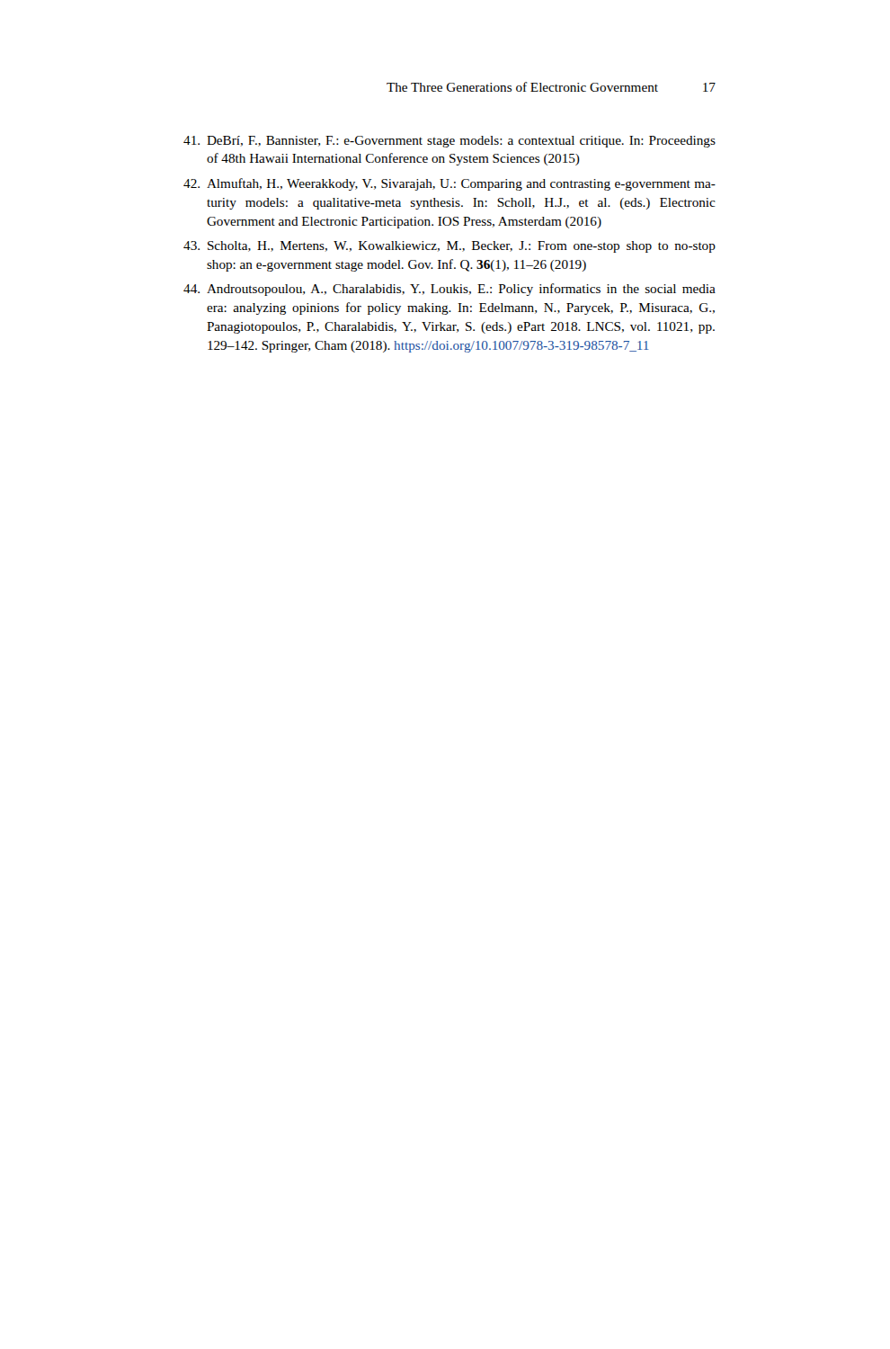The Three Generations of Electronic Government 17
41. DeBrí, F., Bannister, F.: e-Government stage models: a contextual critique. In: Proceedings of 48th Hawaii International Conference on System Sciences (2015)
42. Almuftah, H., Weerakkody, V., Sivarajah, U.: Comparing and contrasting e-government maturity models: a qualitative-meta synthesis. In: Scholl, H.J., et al. (eds.) Electronic Government and Electronic Participation. IOS Press, Amsterdam (2016)
43. Scholta, H., Mertens, W., Kowalkiewicz, M., Becker, J.: From one-stop shop to no-stop shop: an e-government stage model. Gov. Inf. Q. 36(1), 11–26 (2019)
44. Androutsopoulou, A., Charalabidis, Y., Loukis, E.: Policy informatics in the social media era: analyzing opinions for policy making. In: Edelmann, N., Parycek, P., Misuraca, G., Panagiotopoulos, P., Charalabidis, Y., Virkar, S. (eds.) ePart 2018. LNCS, vol. 11021, pp. 129–142. Springer, Cham (2018). https://doi.org/10.1007/978-3-319-98578-7_11